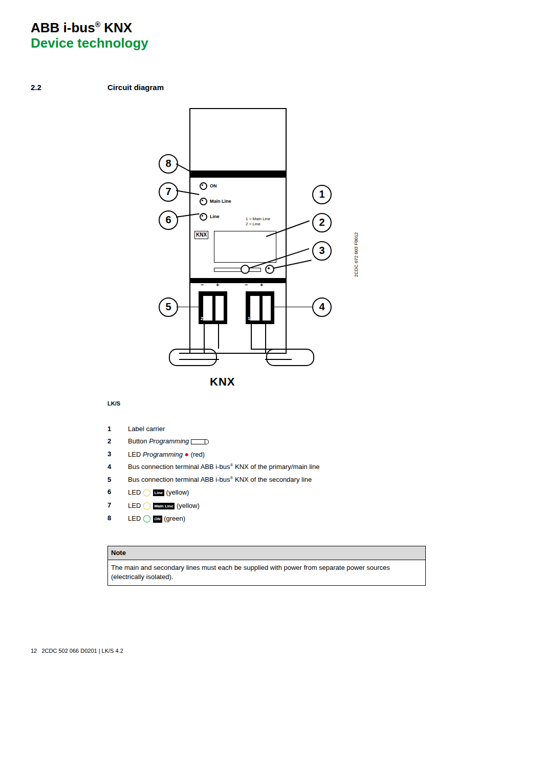ABB i-bus® KNX
Device technology
2.2
Circuit diagram
ON
Main Line
Line
KNX
1 = Main Line
2 = Line
−
+
−
+
2
1
KNX
1
2
3
4
5
6
7
8
2CDC 072 003 F0012
LK/S
| 1 | Label carrier |
| 2 | Button Programming |
| 3 | LED Programming ● (red) |
| 4 | Bus connection terminal ABB i-bus ® KNX of the primary/main line |
| 5 | Bus connection terminal ABB i-bus ® KNX of the secondary line |
| 6 | LED ◯ Line (yellow) |
| 7 | LED ◯ Main Line (yellow) |
| 8 | LED ◯ ON (green) |
Note
The main and secondary lines must each be supplied with power from separate power sources (electrically isolated).
12 2CDC 502 066 D0201 | LK/S 4.2